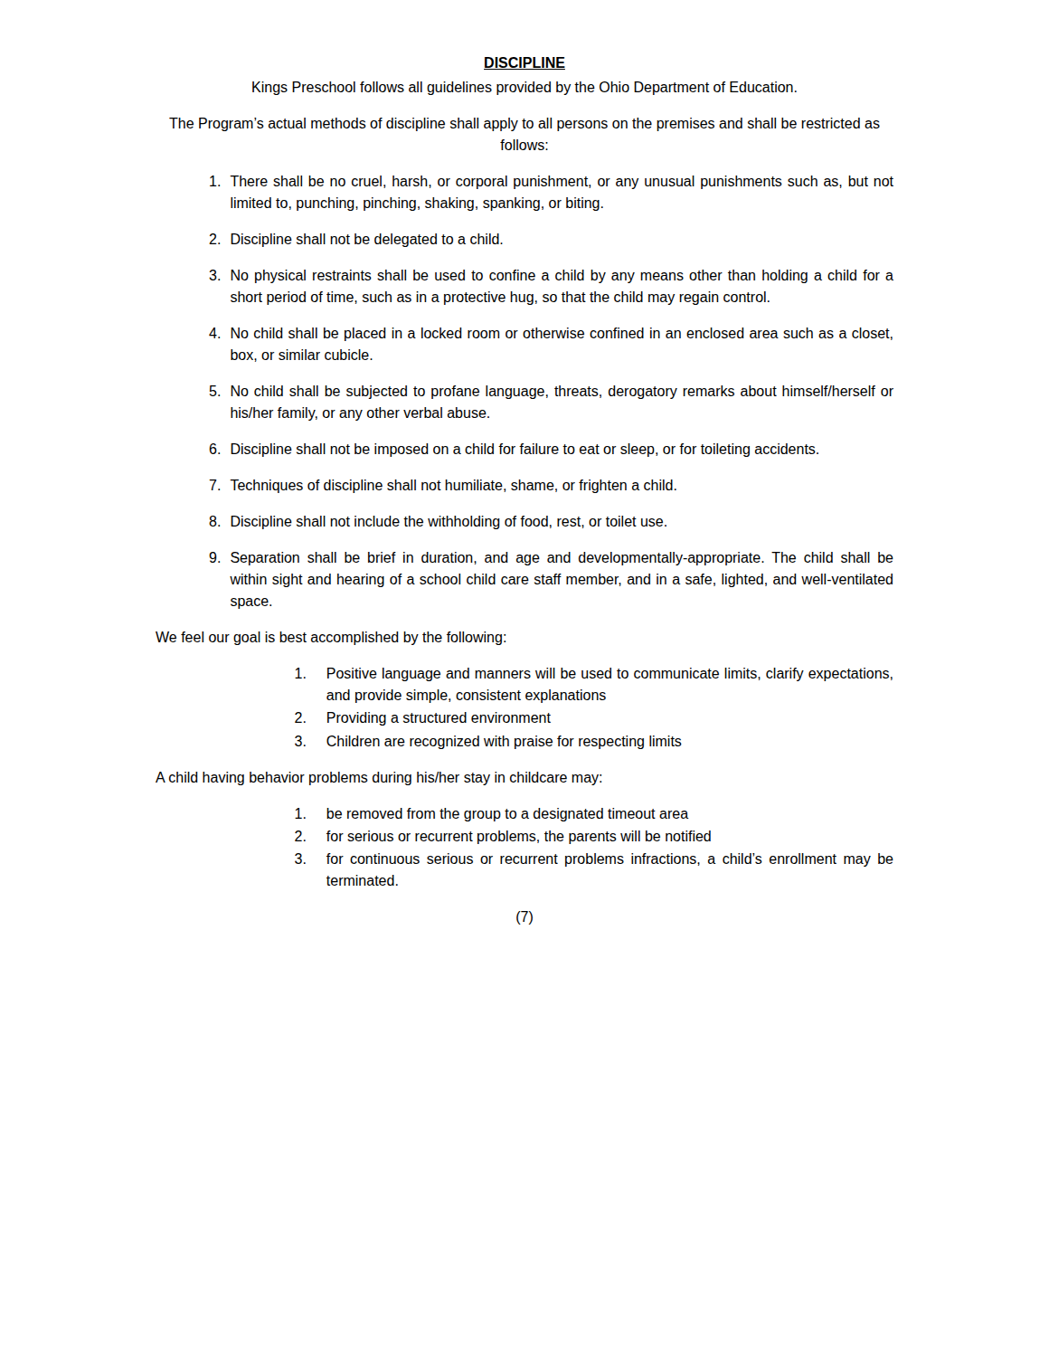DISCIPLINE
Kings Preschool follows all guidelines provided by the Ohio Department of Education.
The Program’s actual methods of discipline shall apply to all persons on the premises and shall be restricted as follows:
There shall be no cruel, harsh, or corporal punishment, or any unusual punishments such as, but not limited to, punching, pinching, shaking, spanking, or biting.
Discipline shall not be delegated to a child.
No physical restraints shall be used to confine a child by any means other than holding a child for a short period of time, such as in a protective hug, so that the child may regain control.
No child shall be placed in a locked room or otherwise confined in an enclosed area such as a closet, box, or similar cubicle.
No child shall be subjected to profane language, threats, derogatory remarks about himself/herself or his/her family, or any other verbal abuse.
Discipline shall not be imposed on a child for failure to eat or sleep, or for toileting accidents.
Techniques of discipline shall not humiliate, shame, or frighten a child.
Discipline shall not include the withholding of food, rest, or toilet use.
Separation shall be brief in duration, and age and developmentally-appropriate. The child shall be within sight and hearing of a school child care staff member, and in a safe, lighted, and well-ventilated space.
We feel our goal is best accomplished by the following:
1. Positive language and manners will be used to communicate limits, clarify expectations, and provide simple, consistent explanations
2. Providing a structured environment
3. Children are recognized with praise for respecting limits
A child having behavior problems during his/her stay in childcare may:
1. be removed from the group to a designated timeout area
2. for serious or recurrent problems, the parents will be notified
3. for continuous serious or recurrent problems infractions, a child’s enrollment may be terminated.
(7)